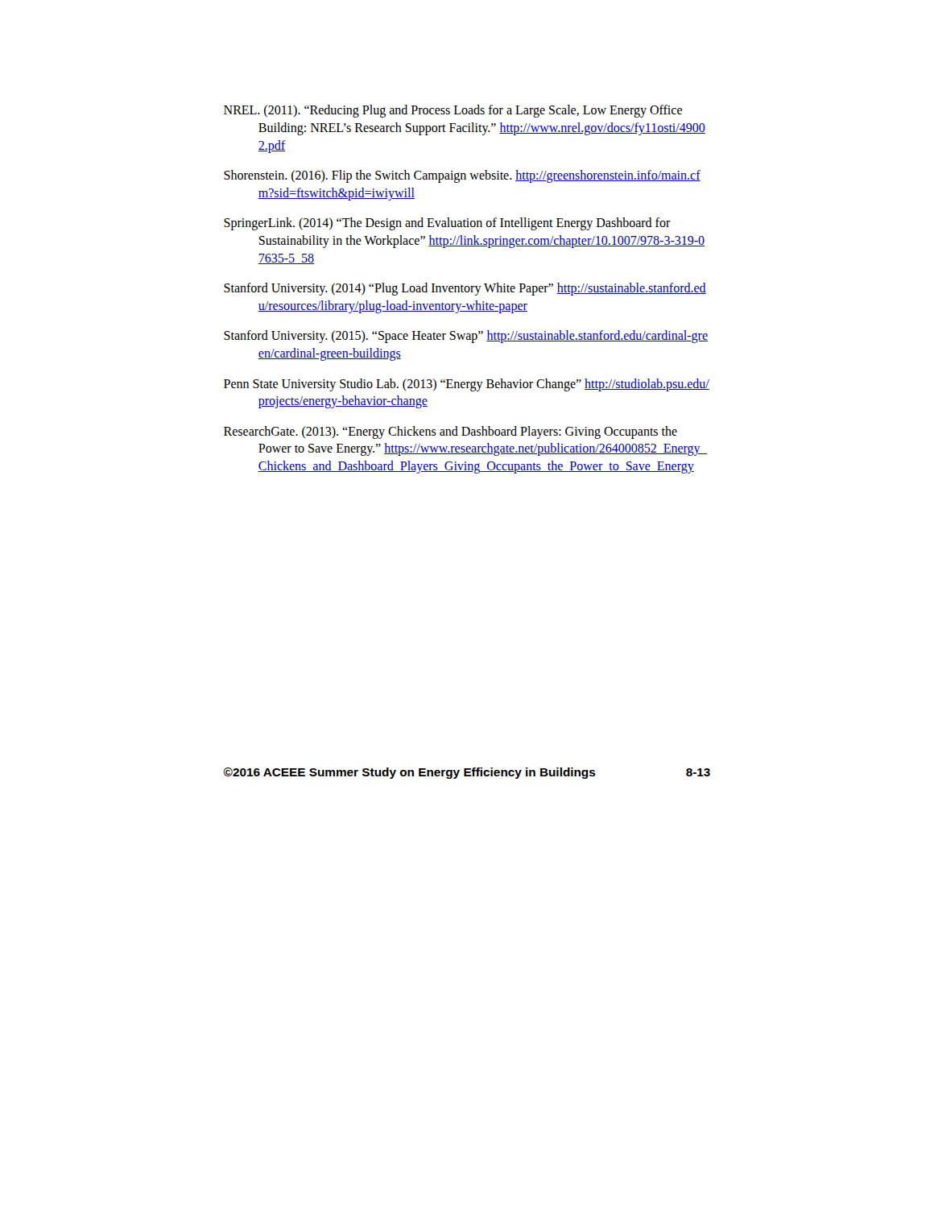NREL. (2011). “Reducing Plug and Process Loads for a Large Scale, Low Energy Office Building: NREL’s Research Support Facility.” http://www.nrel.gov/docs/fy11osti/49002.pdf
Shorenstein. (2016). Flip the Switch Campaign website. http://greenshorenstein.info/main.cfm?sid=ftswitch&pid=iwiywill
SpringerLink. (2014) “The Design and Evaluation of Intelligent Energy Dashboard for Sustainability in the Workplace” http://link.springer.com/chapter/10.1007/978-3-319-07635-5_58
Stanford University. (2014) “Plug Load Inventory White Paper” http://sustainable.stanford.edu/resources/library/plug-load-inventory-white-paper
Stanford University. (2015). “Space Heater Swap” http://sustainable.stanford.edu/cardinal-green/cardinal-green-buildings
Penn State University Studio Lab. (2013) “Energy Behavior Change” http://studiolab.psu.edu/projects/energy-behavior-change
ResearchGate. (2013). “Energy Chickens and Dashboard Players: Giving Occupants the Power to Save Energy.” https://www.researchgate.net/publication/264000852_Energy_Chickens_and_Dashboard_Players_Giving_Occupants_the_Power_to_Save_Energy
©2016 ACEEE Summer Study on Energy Efficiency in Buildings 8-13